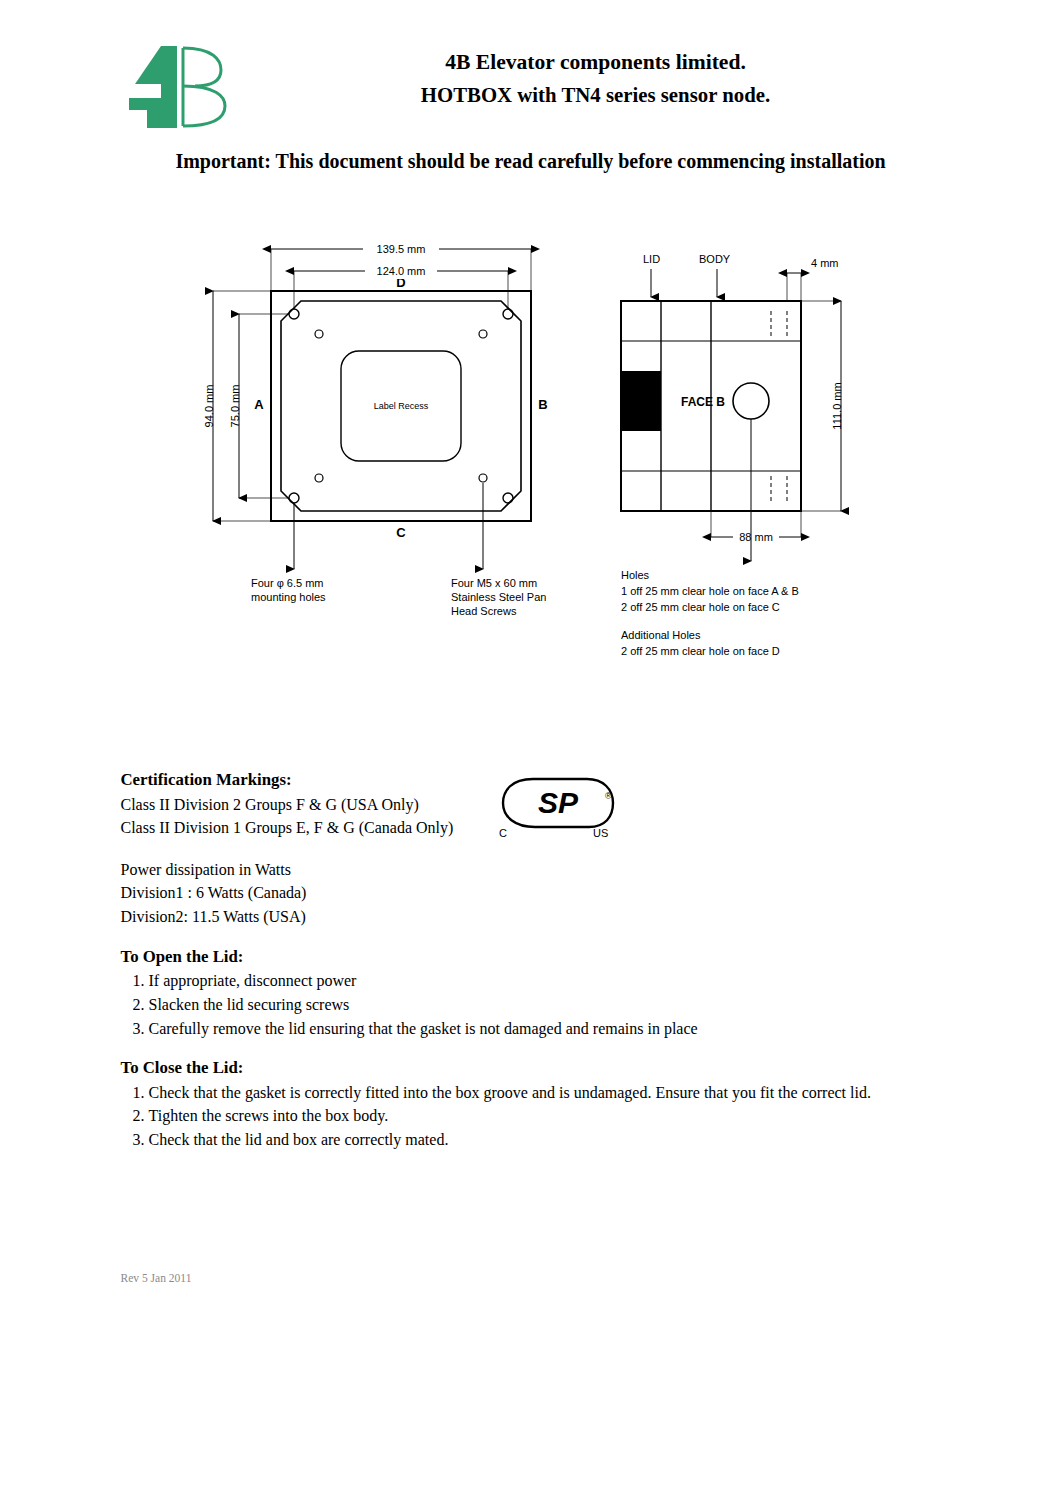4B Elevator components limited.
HOTBOX with TN4 series sensor node.
Important: This document should be read carefully before commencing installation
Label Recess A B D C 139.5 mm 124.0 mm 94.0 mm 75.0 mm Four φ 6.5 mm mounting holes Four M5 x 60 mm Stainless Steel Pan Head Screws FACE B LID BODY 4 mm 111.0 mm 88 mm Holes 1 off 25 mm clear hole on face A & B 2 off 25 mm clear hole on face C Additional Holes 2 off 25 mm clear hole on face D
Certification Markings:
Class II Division 2 Groups F & G (USA Only)
Class II Division 1 Groups E, F & G (Canada Only)
SP ® C US
Power dissipation in Watts
Division1 : 6 Watts (Canada)
Division2: 11.5 Watts (USA)
To Open the Lid:
If appropriate, disconnect power
Slacken the lid securing screws
Carefully remove the lid ensuring that the gasket is not damaged and remains in place
To Close the Lid:
Check that the gasket is correctly fitted into the box groove and is undamaged. Ensure that you fit the correct lid.
Tighten the screws into the box body.
Check that the lid and box are correctly mated.
Rev 5 Jan 2011